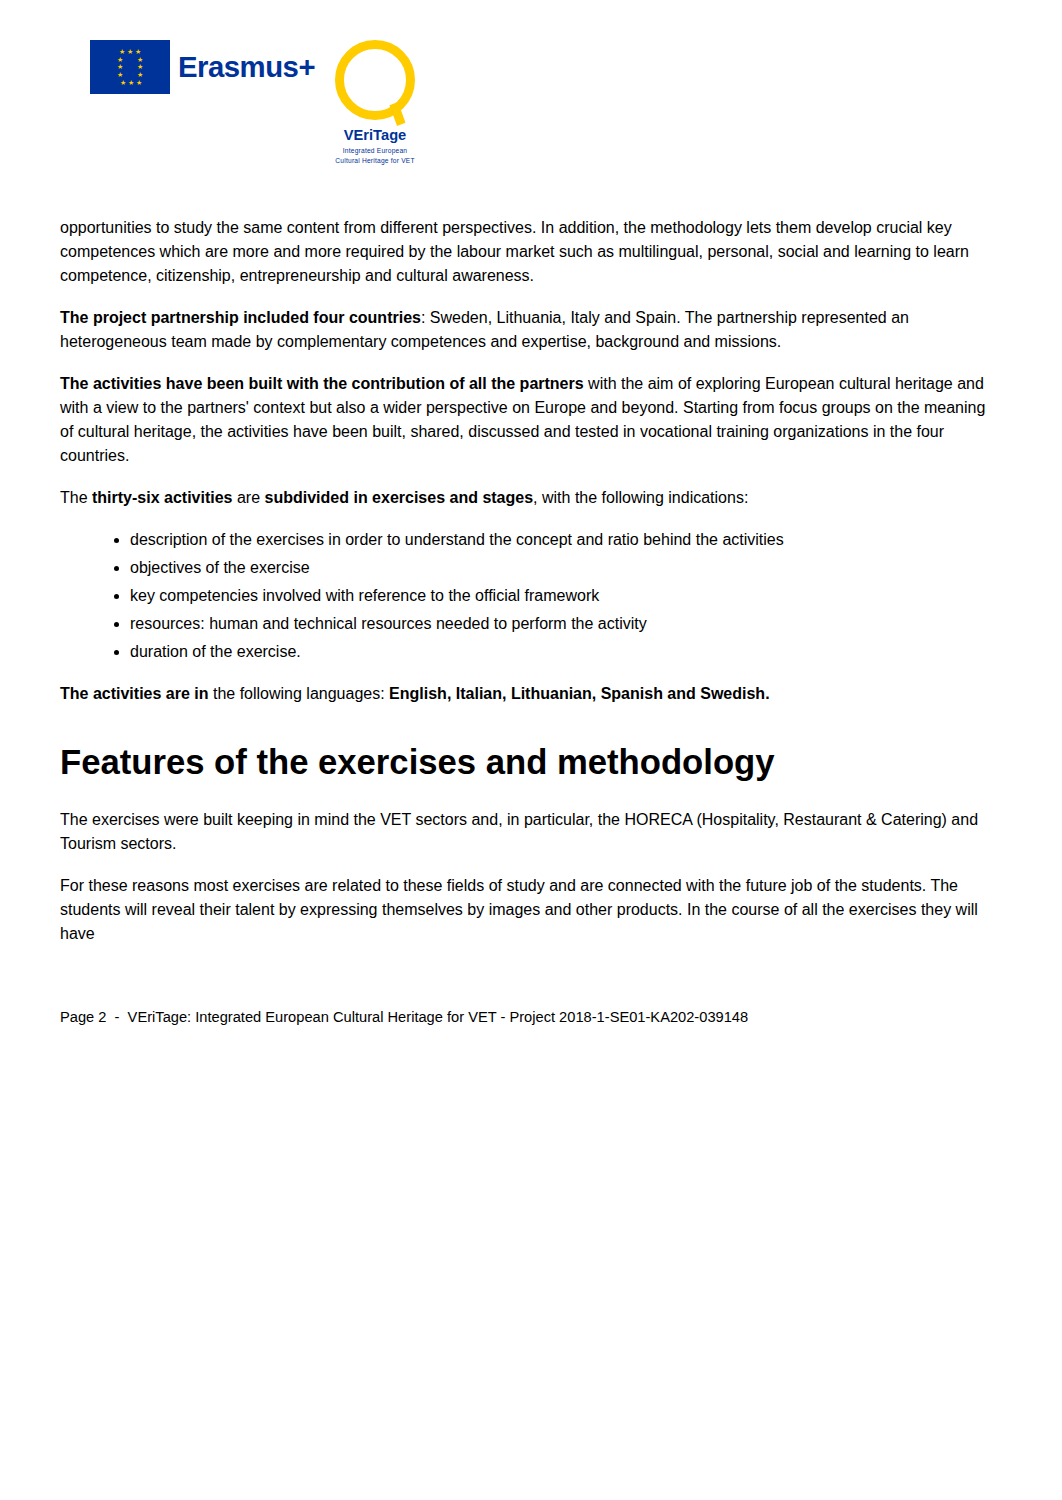Erasmus+
VEriTage
Integrated European
Cultural Heritage for VET
opportunities to study the same content from different perspectives. In addition, the methodology lets them develop crucial key competences which are more and more required by the labour market such as multilingual, personal, social and learning to learn competence, citizenship, entrepreneurship and cultural awareness.
The project partnership included four countries: Sweden, Lithuania, Italy and Spain. The partnership represented an heterogeneous team made by complementary competences and expertise, background and missions.
The activities have been built with the contribution of all the partners with the aim of exploring European cultural heritage and with a view to the partners' context but also a wider perspective on Europe and beyond. Starting from focus groups on the meaning of cultural heritage, the activities have been built, shared, discussed and tested in vocational training organizations in the four countries.
The thirty-six activities are subdivided in exercises and stages, with the following indications:
description of the exercises in order to understand the concept and ratio behind the activities
objectives of the exercise
key competencies involved with reference to the official framework
resources: human and technical resources needed to perform the activity
duration of the exercise.
The activities are in the following languages: English, Italian, Lithuanian, Spanish and Swedish.
Features of the exercises and methodology
The exercises were built keeping in mind the VET sectors and, in particular, the HORECA (Hospitality, Restaurant & Catering) and Tourism sectors.
For these reasons most exercises are related to these fields of study and are connected with the future job of the students. The students will reveal their talent by expressing themselves by images and other products. In the course of all the exercises they will have
Page 2 - VEriTage: Integrated European Cultural Heritage for VET - Project 2018-1-SE01-KA202-039148